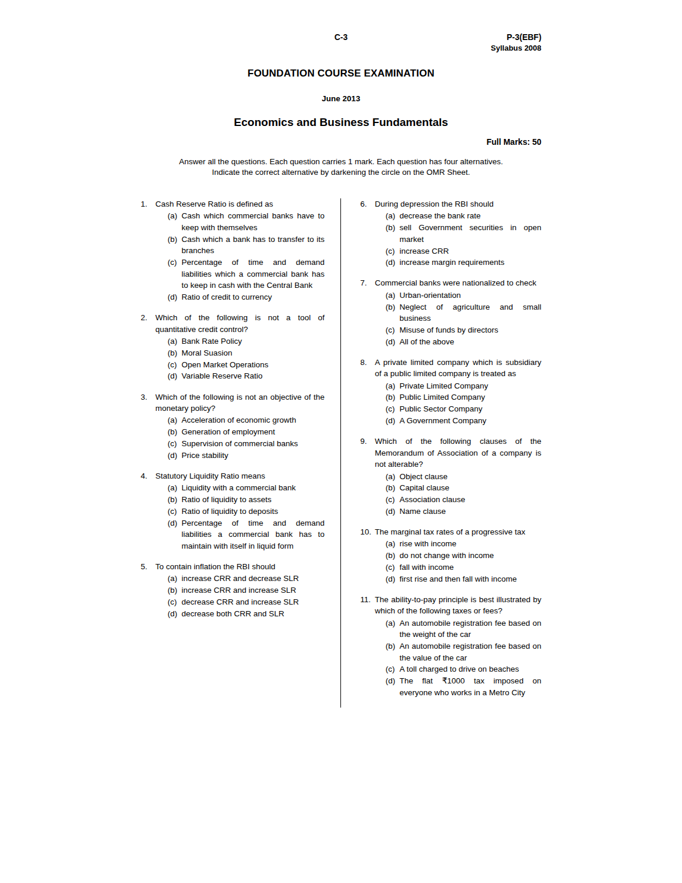C-3
P-3(EBF)
Syllabus 2008
FOUNDATION COURSE EXAMINATION
June 2013
Economics and Business Fundamentals
Full Marks: 50
Answer all the questions. Each question carries 1 mark. Each question has four alternatives.
Indicate the correct alternative by darkening the circle on the OMR Sheet.
1.
Cash Reserve Ratio is defined as
(a) Cash which commercial banks have to keep with themselves
(b) Cash which a bank has to transfer to its branches
(c) Percentage of time and demand liabilities which a commercial bank has to keep in cash with the Central Bank
(d) Ratio of credit to currency
2.
Which of the following is not a tool of quantitative credit control?
(a) Bank Rate Policy
(b) Moral Suasion
(c) Open Market Operations
(d) Variable Reserve Ratio
3.
Which of the following is not an objective of the monetary policy?
(a) Acceleration of economic growth
(b) Generation of employment
(c) Supervision of commercial banks
(d) Price stability
4.
Statutory Liquidity Ratio means
(a) Liquidity with a commercial bank
(b) Ratio of liquidity to assets
(c) Ratio of liquidity to deposits
(d) Percentage of time and demand liabilities a commercial bank has to maintain with itself in liquid form
5.
To contain inflation the RBI should
(a) increase CRR and decrease SLR
(b) increase CRR and increase SLR
(c) decrease CRR and increase SLR
(d) decrease both CRR and SLR
6.
During depression the RBI should
(a) decrease the bank rate
(b) sell Government securities in open market
(c) increase CRR
(d) increase margin requirements
7.
Commercial banks were nationalized to check
(a) Urban-orientation
(b) Neglect of agriculture and small business
(c) Misuse of funds by directors
(d) All of the above
8.
A private limited company which is subsidiary of a public limited company is treated as
(a) Private Limited Company
(b) Public Limited Company
(c) Public Sector Company
(d) A Government Company
9.
Which of the following clauses of the Memorandum of Association of a company is not alterable?
(a) Object clause
(b) Capital clause
(c) Association clause
(d) Name clause
10.
The marginal tax rates of a progressive tax
(a) rise with income
(b) do not change with income
(c) fall with income
(d) first rise and then fall with income
11.
The ability-to-pay principle is best illustrated by which of the following taxes or fees?
(a) An automobile registration fee based on the weight of the car
(b) An automobile registration fee based on the value of the car
(c) A toll charged to drive on beaches
(d) The flat ₹1000 tax imposed on everyone who works in a Metro City